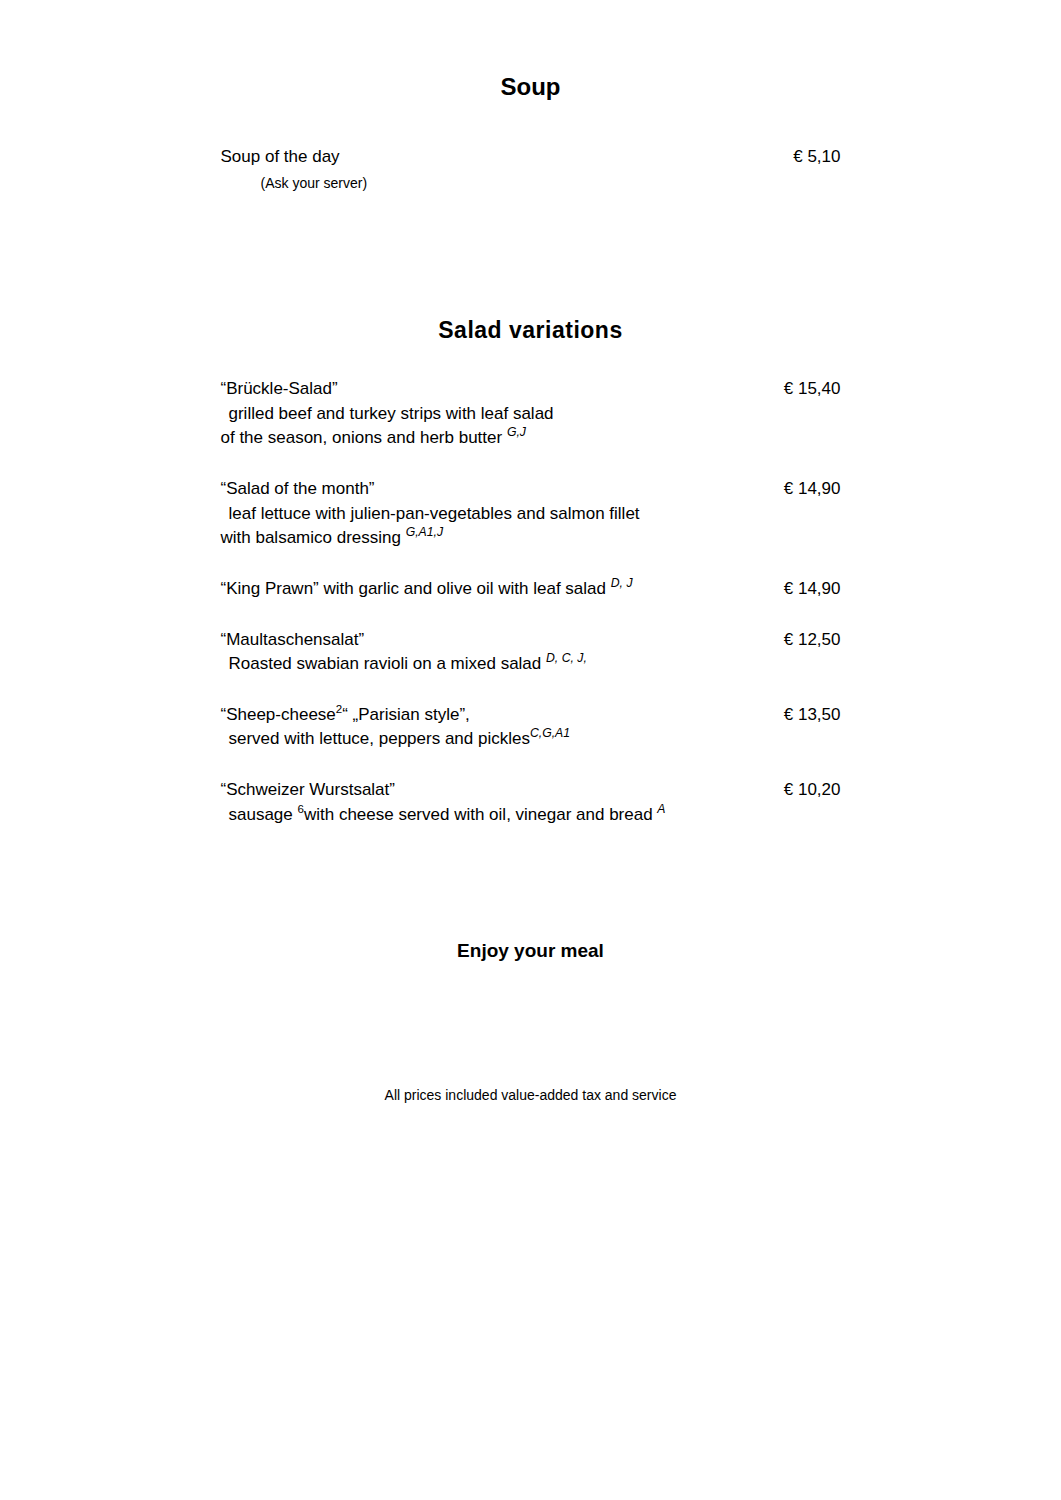Soup
| Soup of the day | € 5,10 |
(Ask your server)
Salad variations
| “Brückle-Salad” grilled beef and turkey strips with leaf salad of the season, onions and herb butter G,J | € 15,40 |
| “Salad of the month” leaf lettuce with julien-pan-vegetables and salmon fillet with balsamico dressing G,A1,J | € 14,90 |
| “King Prawn” with garlic and olive oil with leaf salad D, J | € 14,90 |
| “Maultaschensalat” Roasted swabian ravioli on a mixed salad D, C, J, | € 12,50 |
| “Sheep-cheese 2 “ „Parisian style”, served with lettuce, peppers and pickles C,G,A1 | € 13,50 |
| “Schweizer Wurstsalat” sausage 6 with cheese served with oil, vinegar and bread A | € 10,20 |
Enjoy your meal
All prices included value-added tax and service